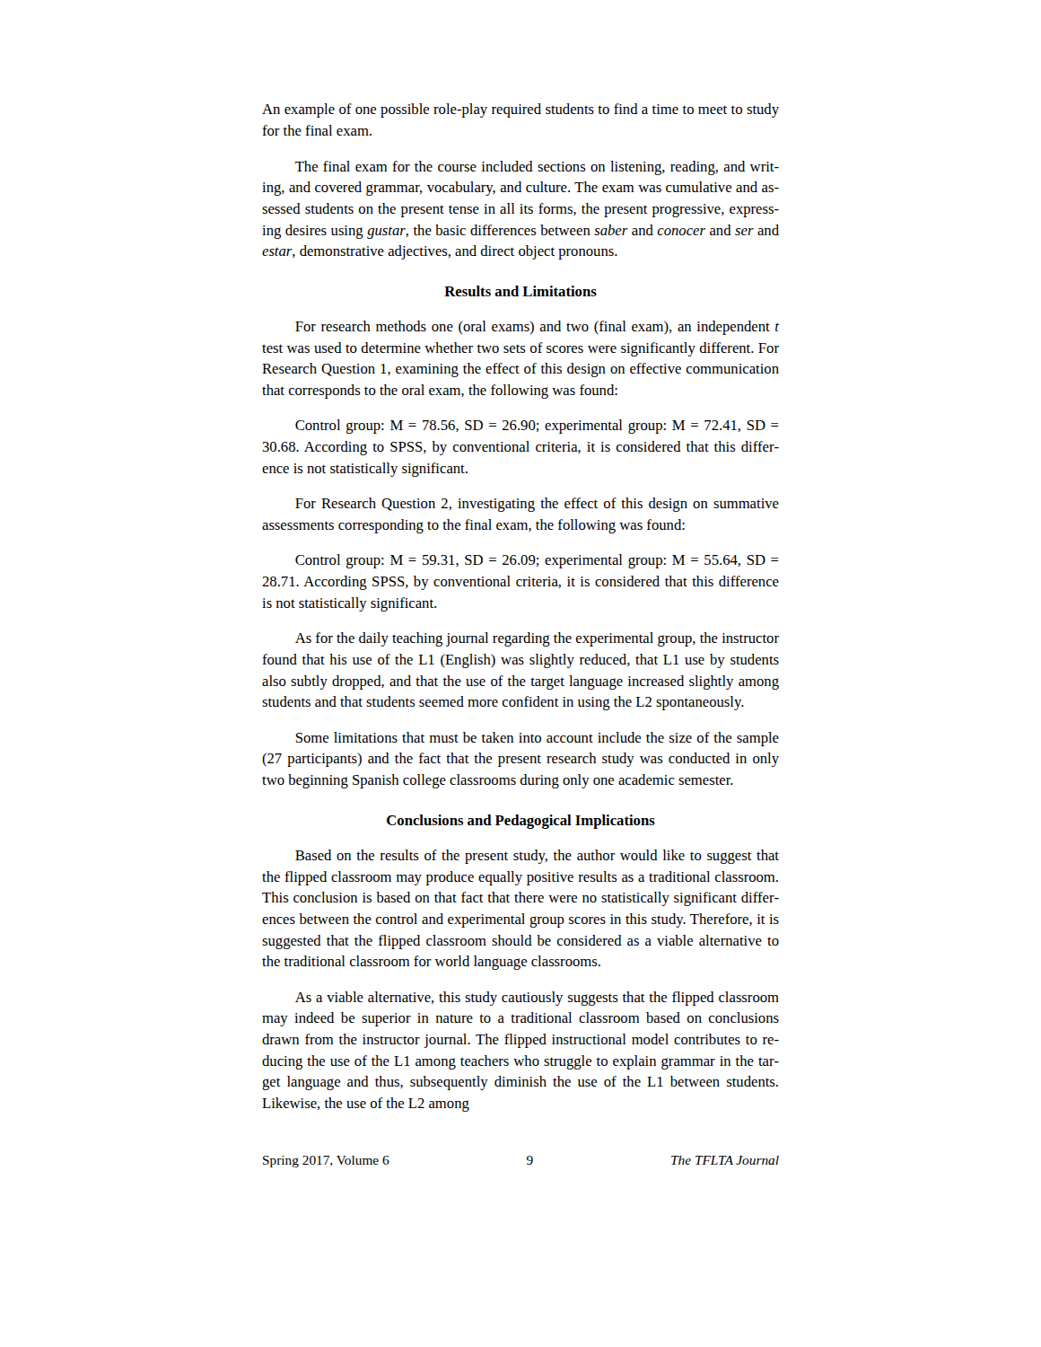An example of one possible role-play required students to find a time to meet to study for the final exam.
The final exam for the course included sections on listening, reading, and writing, and covered grammar, vocabulary, and culture. The exam was cumulative and assessed students on the present tense in all its forms, the present progressive, expressing desires using gustar, the basic differences between saber and conocer and ser and estar, demonstrative adjectives, and direct object pronouns.
Results and Limitations
For research methods one (oral exams) and two (final exam), an independent t test was used to determine whether two sets of scores were significantly different. For Research Question 1, examining the effect of this design on effective communication that corresponds to the oral exam, the following was found:
Control group: M = 78.56, SD = 26.90; experimental group: M = 72.41, SD = 30.68. According to SPSS, by conventional criteria, it is considered that this difference is not statistically significant.
For Research Question 2, investigating the effect of this design on summative assessments corresponding to the final exam, the following was found:
Control group: M = 59.31, SD = 26.09; experimental group: M = 55.64, SD = 28.71. According SPSS, by conventional criteria, it is considered that this difference is not statistically significant.
As for the daily teaching journal regarding the experimental group, the instructor found that his use of the L1 (English) was slightly reduced, that L1 use by students also subtly dropped, and that the use of the target language increased slightly among students and that students seemed more confident in using the L2 spontaneously.
Some limitations that must be taken into account include the size of the sample (27 participants) and the fact that the present research study was conducted in only two beginning Spanish college classrooms during only one academic semester.
Conclusions and Pedagogical Implications
Based on the results of the present study, the author would like to suggest that the flipped classroom may produce equally positive results as a traditional classroom. This conclusion is based on that fact that there were no statistically significant differences between the control and experimental group scores in this study. Therefore, it is suggested that the flipped classroom should be considered as a viable alternative to the traditional classroom for world language classrooms.
As a viable alternative, this study cautiously suggests that the flipped classroom may indeed be superior in nature to a traditional classroom based on conclusions drawn from the instructor journal. The flipped instructional model contributes to reducing the use of the L1 among teachers who struggle to explain grammar in the target language and thus, subsequently diminish the use of the L1 between students. Likewise, the use of the L2 among
Spring 2017, Volume 6
9
The TFLTA Journal